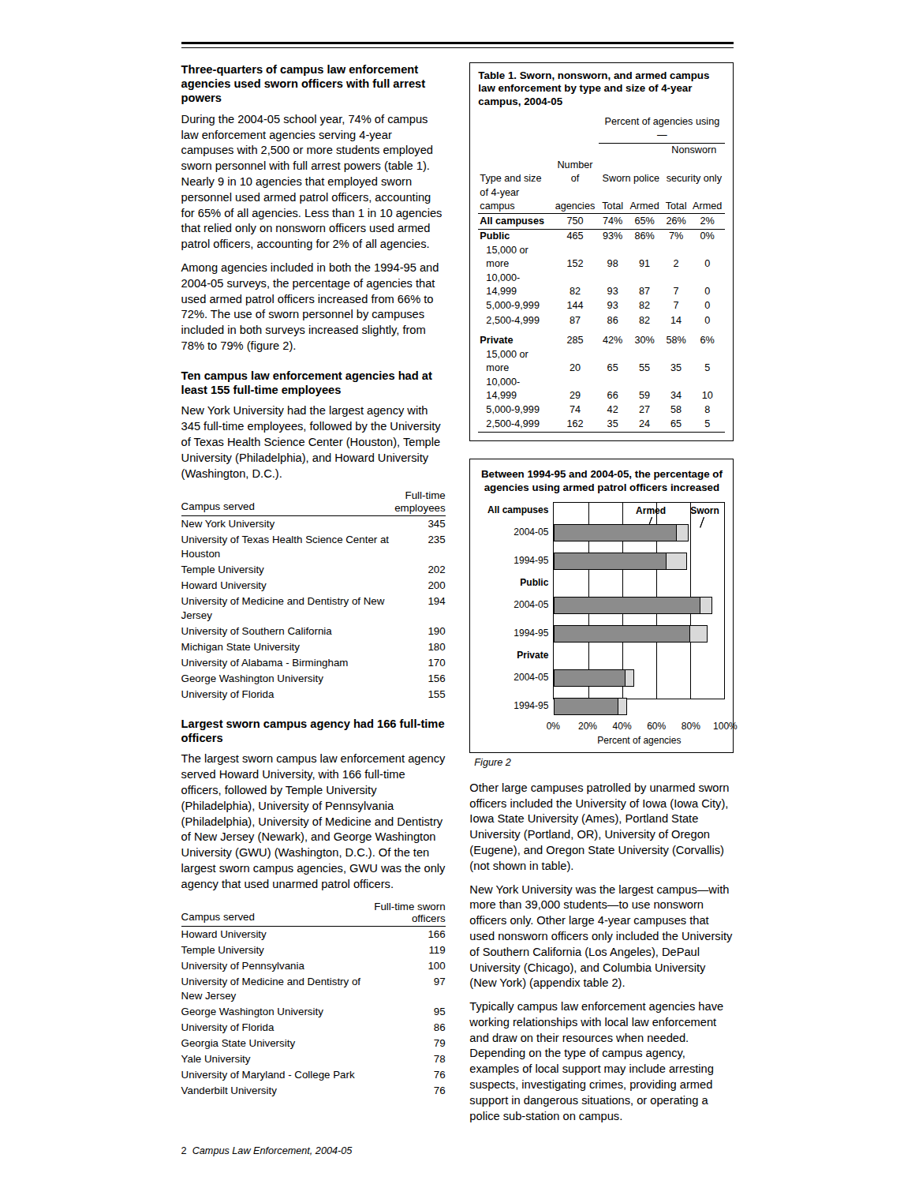Three-quarters of campus law enforcement agencies used sworn officers with full arrest powers
During the 2004-05 school year, 74% of campus law enforcement agencies serving 4-year campuses with 2,500 or more students employed sworn personnel with full arrest powers (table 1). Nearly 9 in 10 agencies that employed sworn personnel used armed patrol officers, accounting for 65% of all agencies. Less than 1 in 10 agencies that relied only on nonsworn officers used armed patrol officers, accounting for 2% of all agencies.
Among agencies included in both the 1994-95 and 2004-05 surveys, the percentage of agencies that used armed patrol officers increased from 66% to 72%. The use of sworn personnel by campuses included in both surveys increased slightly, from 78% to 79% (figure 2).
Ten campus law enforcement agencies had at least 155 full-time employees
New York University had the largest agency with 345 full-time employees, followed by the University of Texas Health Science Center (Houston), Temple University (Philadelphia), and Howard University (Washington, D.C.).
| Campus served | Full-time employees |
| --- | --- |
| New York University | 345 |
| University of Texas Health Science Center at Houston | 235 |
| Temple University | 202 |
| Howard University | 200 |
| University of Medicine and Dentistry of New Jersey | 194 |
| University of Southern California | 190 |
| Michigan State University | 180 |
| University of Alabama - Birmingham | 170 |
| George Washington University | 156 |
| University of Florida | 155 |
Largest sworn campus agency had 166 full-time officers
The largest sworn campus law enforcement agency served Howard University, with 166 full-time officers, followed by Temple University (Philadelphia), University of Pennsylvania (Philadelphia), University of Medicine and Dentistry of New Jersey (Newark), and George Washington University (GWU) (Washington, D.C.). Of the ten largest sworn campus agencies, GWU was the only agency that used unarmed patrol officers.
| Campus served | Full-time sworn officers |
| --- | --- |
| Howard University | 166 |
| Temple University | 119 |
| University of Pennsylvania | 100 |
| University of Medicine and Dentistry of New Jersey | 97 |
| George Washington University | 95 |
| University of Florida | 86 |
| Georgia State University | 79 |
| Yale University | 78 |
| University of Maryland - College Park | 76 |
| Vanderbilt University | 76 |
Table 1. Sworn, nonsworn, and armed campus law enforcement by type and size of 4-year campus, 2004-05
| | | Percent of agencies using — |
| | | | Nonsworn |
| Type and size | Number of | Sworn police | security only |
| of 4-year campus | agencies | Total | Armed | Total | Armed |
| All campuses | 750 | 74% | 65% | 26% | 2% |
| Public | 465 | 93% | 86% | 7% | 0% |
| 15,000 or more | 152 | 98 | 91 | 2 | 0 |
| 10,000-14,999 | 82 | 93 | 87 | 7 | 0 |
| 5,000-9,999 | 144 | 93 | 82 | 7 | 0 |
| 2,500-4,999 | 87 | 86 | 82 | 14 | 0 |
| Private | 285 | 42% | 30% | 58% | 6% |
| 15,000 or more | 20 | 65 | 55 | 35 | 5 |
| 10,000-14,999 | 29 | 66 | 59 | 34 | 10 |
| 5,000-9,999 | 74 | 42 | 27 | 58 | 8 |
| 2,500-4,999 | 162 | 35 | 24 | 65 | 5 |
Between 1994-95 and 2004-05, the percentage of agencies using armed patrol officers increased
All campuses
2004-05
1994-95
Public
2004-05
1994-95
Private
2004-05
1994-95
Armed
Sworn
0% 20% 40% 60% 80% 100%
Percent of agencies
Figure 2
Other large campuses patrolled by unarmed sworn officers included the University of Iowa (Iowa City), Iowa State University (Ames), Portland State University (Portland, OR), University of Oregon (Eugene), and Oregon State University (Corvallis) (not shown in table).
New York University was the largest campus—with more than 39,000 students—to use nonsworn officers only. Other large 4-year campuses that used nonsworn officers only included the University of Southern California (Los Angeles), DePaul University (Chicago), and Columbia University (New York) (appendix table 2).
Typically campus law enforcement agencies have working relationships with local law enforcement and draw on their resources when needed. Depending on the type of campus agency, examples of local support may include arresting suspects, investigating crimes, providing armed support in dangerous situations, or operating a police sub-station on campus.
2 Campus Law Enforcement, 2004-05